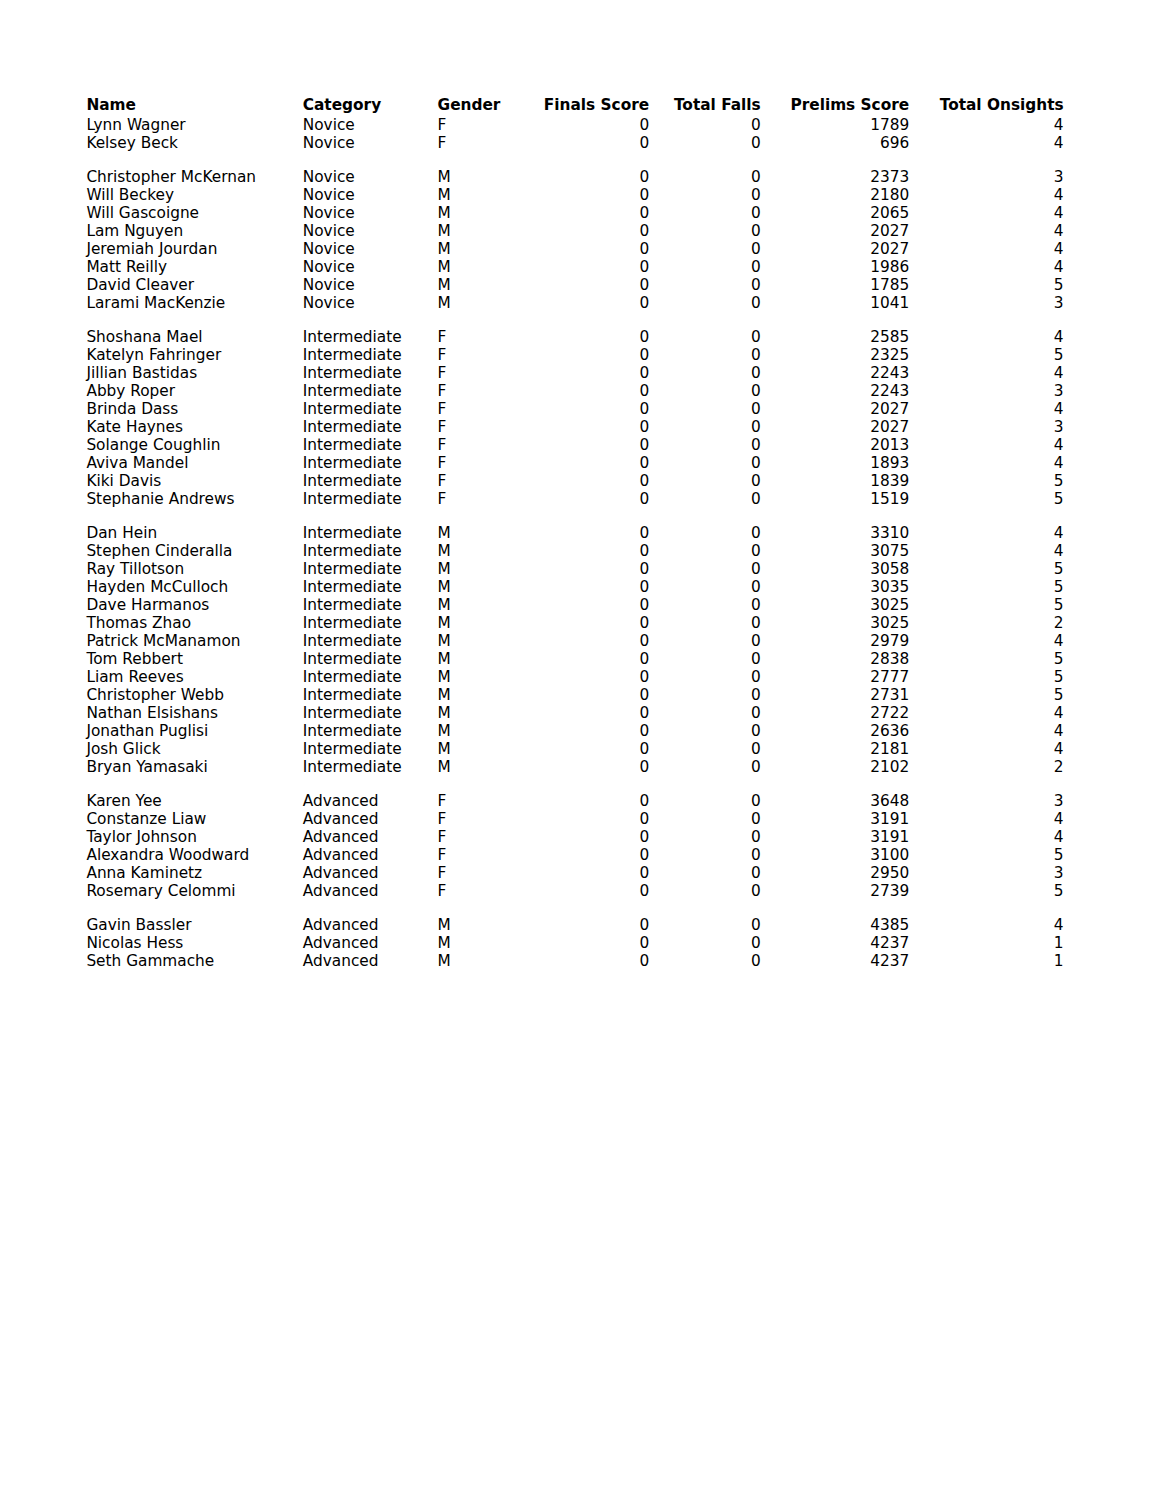| Name | Category | Gender | Finals Score | Total Falls | Prelims Score | Total Onsights |
| --- | --- | --- | --- | --- | --- | --- |
| Lynn Wagner | Novice | F | 0 | 0 | 1789 | 4 |
| Kelsey Beck | Novice | F | 0 | 0 | 696 | 4 |
| Christopher McKernan | Novice | M | 0 | 0 | 2373 | 3 |
| Will Beckey | Novice | M | 0 | 0 | 2180 | 4 |
| Will Gascoigne | Novice | M | 0 | 0 | 2065 | 4 |
| Lam Nguyen | Novice | M | 0 | 0 | 2027 | 4 |
| Jeremiah Jourdan | Novice | M | 0 | 0 | 2027 | 4 |
| Matt Reilly | Novice | M | 0 | 0 | 1986 | 4 |
| David Cleaver | Novice | M | 0 | 0 | 1785 | 5 |
| Larami MacKenzie | Novice | M | 0 | 0 | 1041 | 3 |
| Shoshana Mael | Intermediate | F | 0 | 0 | 2585 | 4 |
| Katelyn Fahringer | Intermediate | F | 0 | 0 | 2325 | 5 |
| Jillian Bastidas | Intermediate | F | 0 | 0 | 2243 | 4 |
| Abby Roper | Intermediate | F | 0 | 0 | 2243 | 3 |
| Brinda Dass | Intermediate | F | 0 | 0 | 2027 | 4 |
| Kate Haynes | Intermediate | F | 0 | 0 | 2027 | 3 |
| Solange Coughlin | Intermediate | F | 0 | 0 | 2013 | 4 |
| Aviva Mandel | Intermediate | F | 0 | 0 | 1893 | 4 |
| Kiki Davis | Intermediate | F | 0 | 0 | 1839 | 5 |
| Stephanie Andrews | Intermediate | F | 0 | 0 | 1519 | 5 |
| Dan Hein | Intermediate | M | 0 | 0 | 3310 | 4 |
| Stephen Cinderalla | Intermediate | M | 0 | 0 | 3075 | 4 |
| Ray Tillotson | Intermediate | M | 0 | 0 | 3058 | 5 |
| Hayden McCulloch | Intermediate | M | 0 | 0 | 3035 | 5 |
| Dave Harmanos | Intermediate | M | 0 | 0 | 3025 | 5 |
| Thomas Zhao | Intermediate | M | 0 | 0 | 3025 | 2 |
| Patrick McManamon | Intermediate | M | 0 | 0 | 2979 | 4 |
| Tom Rebbert | Intermediate | M | 0 | 0 | 2838 | 5 |
| Liam Reeves | Intermediate | M | 0 | 0 | 2777 | 5 |
| Christopher Webb | Intermediate | M | 0 | 0 | 2731 | 5 |
| Nathan Elsishans | Intermediate | M | 0 | 0 | 2722 | 4 |
| Jonathan Puglisi | Intermediate | M | 0 | 0 | 2636 | 4 |
| Josh Glick | Intermediate | M | 0 | 0 | 2181 | 4 |
| Bryan Yamasaki | Intermediate | M | 0 | 0 | 2102 | 2 |
| Karen Yee | Advanced | F | 0 | 0 | 3648 | 3 |
| Constanze Liaw | Advanced | F | 0 | 0 | 3191 | 4 |
| Taylor Johnson | Advanced | F | 0 | 0 | 3191 | 4 |
| Alexandra Woodward | Advanced | F | 0 | 0 | 3100 | 5 |
| Anna Kaminetz | Advanced | F | 0 | 0 | 2950 | 3 |
| Rosemary Celommi | Advanced | F | 0 | 0 | 2739 | 5 |
| Gavin Bassler | Advanced | M | 0 | 0 | 4385 | 4 |
| Nicolas Hess | Advanced | M | 0 | 0 | 4237 | 1 |
| Seth Gammache | Advanced | M | 0 | 0 | 4237 | 1 |